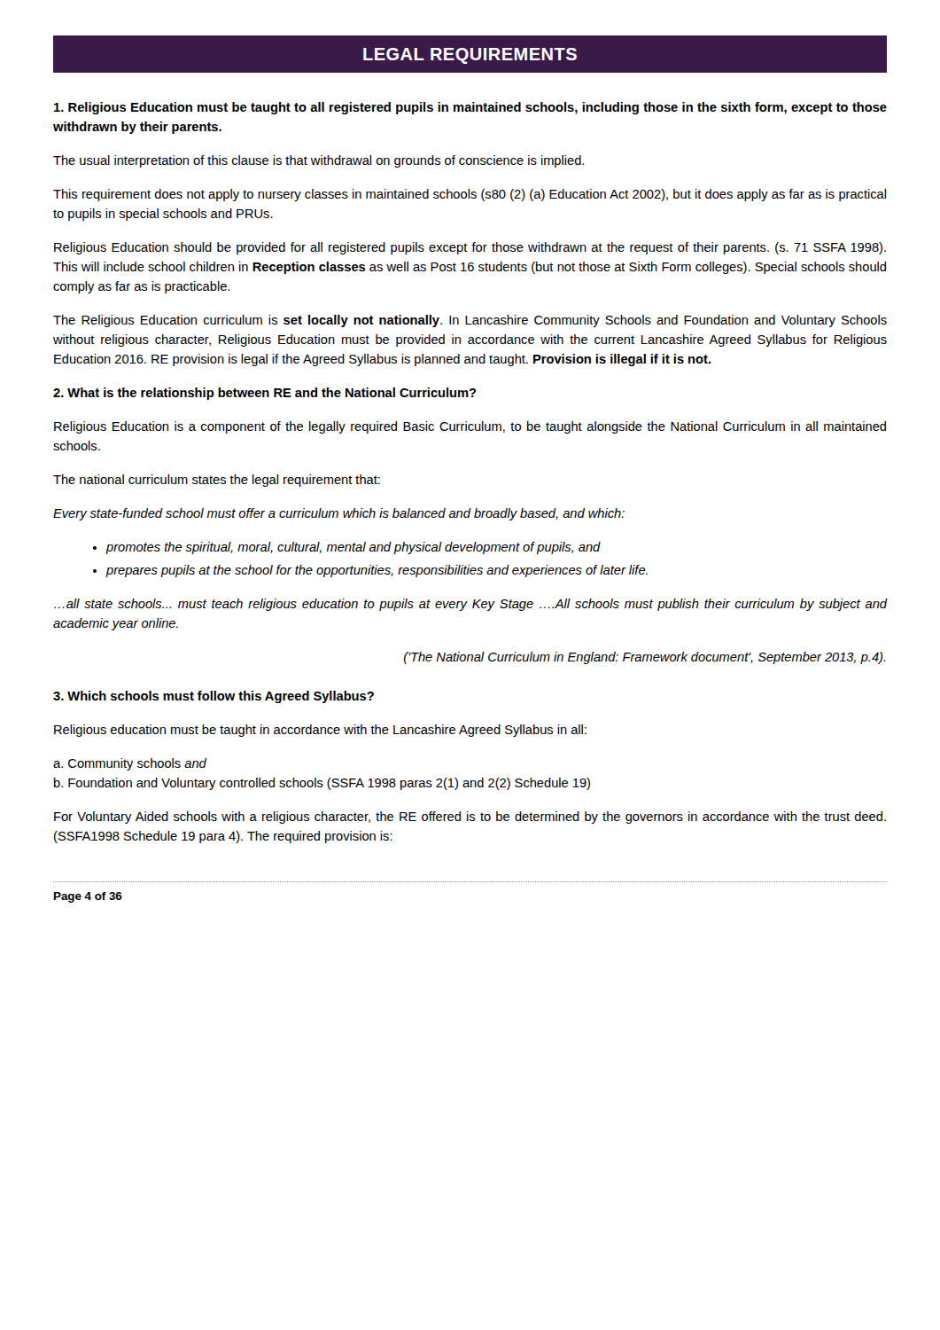LEGAL REQUIREMENTS
1. Religious Education must be taught to all registered pupils in maintained schools, including those in the sixth form, except to those withdrawn by their parents.
The usual interpretation of this clause is that withdrawal on grounds of conscience is implied.
This requirement does not apply to nursery classes in maintained schools (s80 (2) (a) Education Act 2002), but it does apply as far as is practical to pupils in special schools and PRUs.
Religious Education should be provided for all registered pupils except for those withdrawn at the request of their parents. (s. 71 SSFA 1998). This will include school children in Reception classes as well as Post 16 students (but not those at Sixth Form colleges). Special schools should comply as far as is practicable.
The Religious Education curriculum is set locally not nationally. In Lancashire Community Schools and Foundation and Voluntary Schools without religious character, Religious Education must be provided in accordance with the current Lancashire Agreed Syllabus for Religious Education 2016. RE provision is legal if the Agreed Syllabus is planned and taught. Provision is illegal if it is not.
2. What is the relationship between RE and the National Curriculum?
Religious Education is a component of the legally required Basic Curriculum, to be taught alongside the National Curriculum in all maintained schools.
The national curriculum states the legal requirement that:
Every state-funded school must offer a curriculum which is balanced and broadly based, and which:
promotes the spiritual, moral, cultural, mental and physical development of pupils, and
prepares pupils at the school for the opportunities, responsibilities and experiences of later life.
…all state schools... must teach religious education to pupils at every Key Stage ….All schools must publish their curriculum by subject and academic year online.
('The National Curriculum in England: Framework document', September 2013, p.4).
3. Which schools must follow this Agreed Syllabus?
Religious education must be taught in accordance with the Lancashire Agreed Syllabus in all:
a. Community schools and
b. Foundation and Voluntary controlled schools (SSFA 1998 paras 2(1) and 2(2) Schedule 19)
For Voluntary Aided schools with a religious character, the RE offered is to be determined by the governors in accordance with the trust deed. (SSFA1998 Schedule 19 para 4). The required provision is:
Page 4 of 36